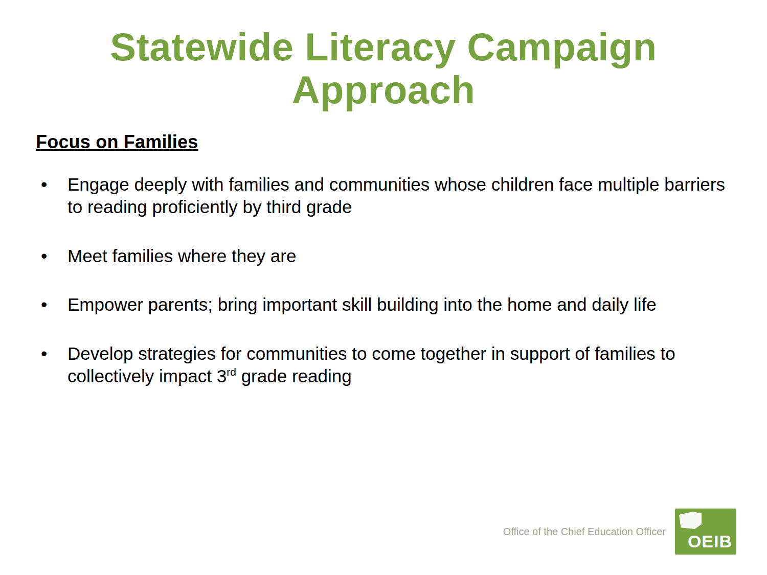Statewide Literacy Campaign
Approach
Focus on Families
Engage deeply with families and communities whose children face multiple barriers to reading proficiently by third grade
Meet families where they are
Empower parents; bring important skill building into the home and daily life
Develop strategies for communities to come together in support of families to collectively impact 3rd grade reading
Office of the Chief Education Officer
OEIB